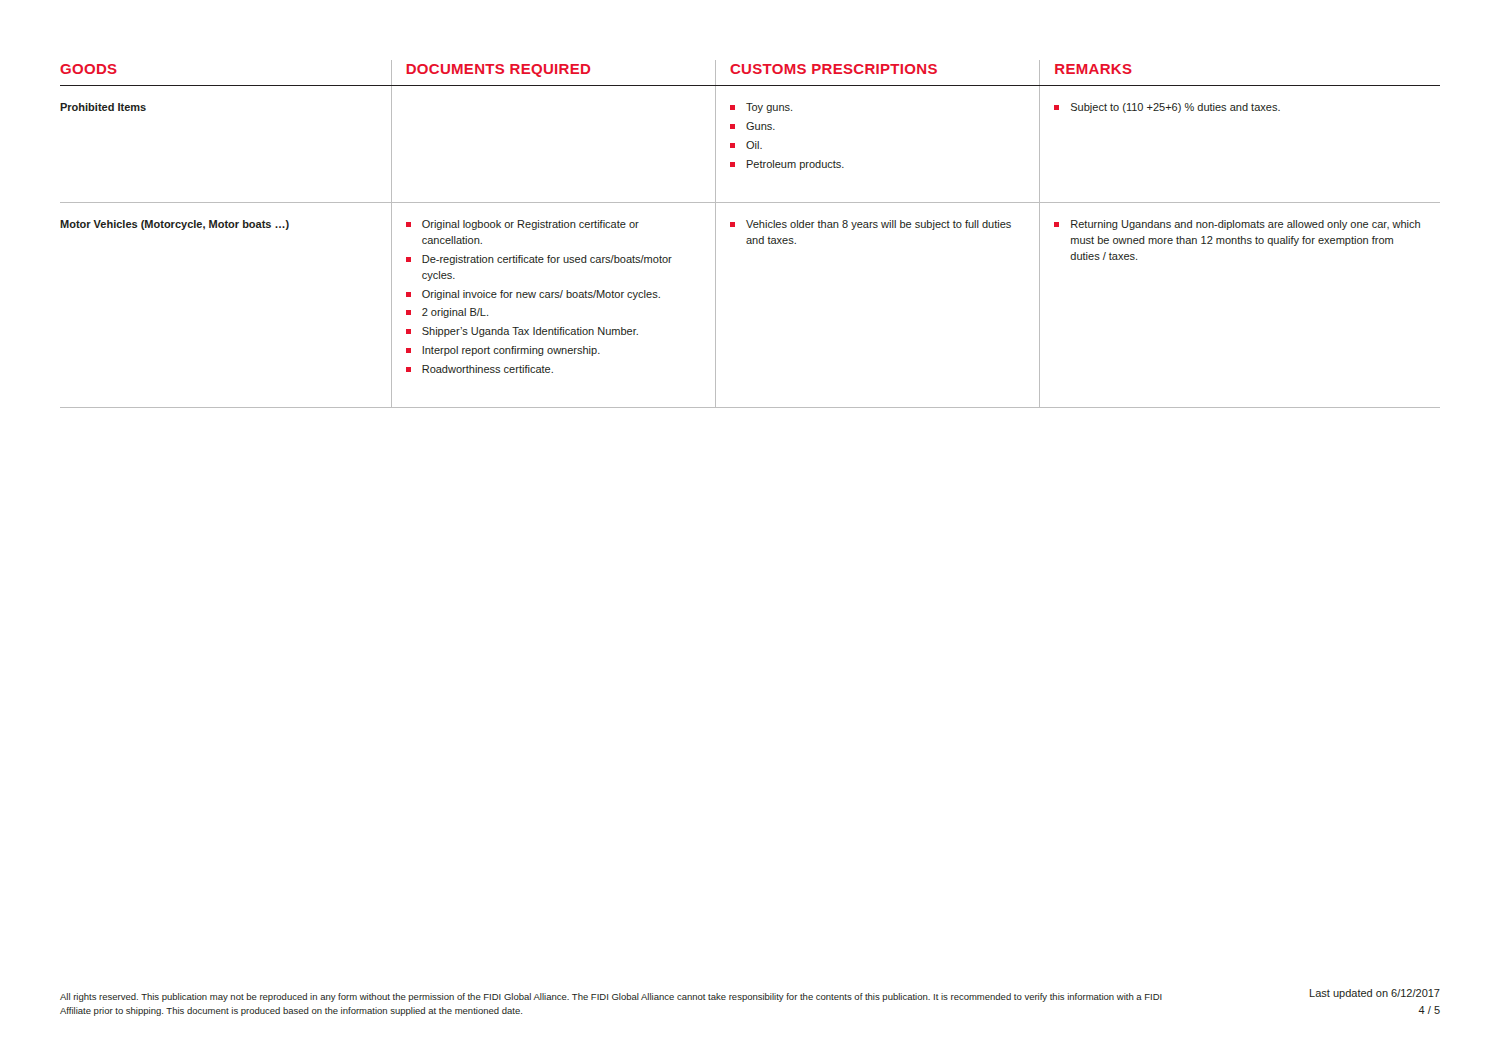| GOODS | DOCUMENTS REQUIRED | CUSTOMS PRESCRIPTIONS | REMARKS |
| --- | --- | --- | --- |
| Prohibited Items | | Toy guns. Guns. Oil. Petroleum products. | Subject to (110 +25+6) % duties and taxes. |
| Motor Vehicles (Motorcycle, Motor boats …) | Original logbook or Registration certificate or cancellation. De-registration certificate for used cars/boats/motor cycles. Original invoice for new cars/ boats/Motor cycles. 2 original B/L. Shipper’s Uganda Tax Identification Number. Interpol report confirming ownership. Roadworthiness certificate. | Vehicles older than 8 years will be subject to full duties and taxes. | Returning Ugandans and non-diplomats are allowed only one car, which must be owned more than 12 months to qualify for exemption from duties / taxes. |
All rights reserved. This publication may not be reproduced in any form without the permission of the FIDI Global Alliance. The FIDI Global Alliance cannot take responsibility for the contents of this publication. It is recommended to verify this information with a FIDI Affiliate prior to shipping. This document is produced based on the information supplied at the mentioned date.
Last updated on 6/12/2017
4 / 5